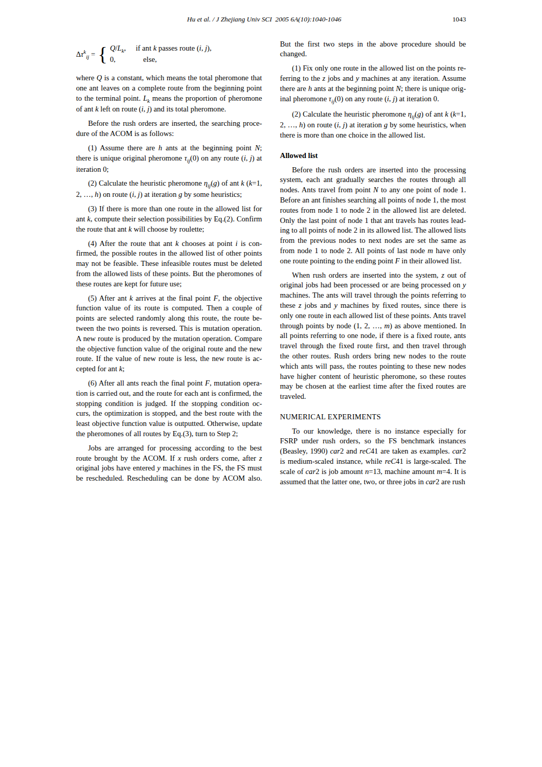Hu et al. / J Zhejiang Univ SCI 2005 6A(10):1040-1046 1043
Δτkij = { Q/Lk, if ant k passes route (i, j), 0, else,
where Q is a constant, which means the total pheromone that one ant leaves on a complete route from the beginning point to the terminal point. Lk means the proportion of pheromone of ant k left on route (i, j) and its total pheromone.
Before the rush orders are inserted, the searching procedure of the ACOM is as follows:
(1) Assume there are h ants at the beginning point N; there is unique original pheromone τij(0) on any route (i, j) at iteration 0;
(2) Calculate the heuristic pheromone ηij(g) of ant k (k=1, 2, …, h) on route (i, j) at iteration g by some heuristics;
(3) If there is more than one route in the allowed list for ant k, compute their selection possibilities by Eq.(2). Confirm the route that ant k will choose by roulette;
(4) After the route that ant k chooses at point i is confirmed, the possible routes in the allowed list of other points may not be feasible. These infeasible routes must be deleted from the allowed lists of these points. But the pheromones of these routes are kept for future use;
(5) After ant k arrives at the final point F, the objective function value of its route is computed. Then a couple of points are selected randomly along this route, the route between the two points is reversed. This is mutation operation. A new route is produced by the mutation operation. Compare the objective function value of the original route and the new route. If the value of new route is less, the new route is accepted for ant k;
(6) After all ants reach the final point F, mutation operation is carried out, and the route for each ant is confirmed, the stopping condition is judged. If the stopping condition occurs, the optimization is stopped, and the best route with the least objective function value is outputted. Otherwise, update the pheromones of all routes by Eq.(3), turn to Step 2;
Jobs are arranged for processing according to the best route brought by the ACOM. If x rush orders come, after z original jobs have entered y machines in the FS, the FS must be rescheduled. Rescheduling can be done by ACOM also. But the first two steps in the above procedure should be changed.
(1) Fix only one route in the allowed list on the points referring to the z jobs and y machines at any iteration. Assume there are h ants at the beginning point N; there is unique original pheromone τij(0) on any route (i, j) at iteration 0.
(2) Calculate the heuristic pheromone ηij(g) of ant k (k=1, 2, …, h) on route (i, j) at iteration g by some heuristics, when there is more than one choice in the allowed list.
Allowed list
Before the rush orders are inserted into the processing system, each ant gradually searches the routes through all nodes. Ants travel from point N to any one point of node 1. Before an ant finishes searching all points of node 1, the most routes from node 1 to node 2 in the allowed list are deleted. Only the last point of node 1 that ant travels has routes leading to all points of node 2 in its allowed list. The allowed lists from the previous nodes to next nodes are set the same as from node 1 to node 2. All points of last node m have only one route pointing to the ending point F in their allowed list.
When rush orders are inserted into the system, z out of original jobs had been processed or are being processed on y machines. The ants will travel through the points referring to these z jobs and y machines by fixed routes, since there is only one route in each allowed list of these points. Ants travel through points by node (1, 2, …, m) as above mentioned. In all points referring to one node, if there is a fixed route, ants travel through the fixed route first, and then travel through the other routes. Rush orders bring new nodes to the route which ants will pass, the routes pointing to these new nodes have higher content of heuristic pheromone, so these routes may be chosen at the earliest time after the fixed routes are traveled.
NUMERICAL EXPERIMENTS
To our knowledge, there is no instance especially for FSRP under rush orders, so the FS benchmark instances (Beasley, 1990) car2 and reC41 are taken as examples. car2 is medium-scaled instance, while reC41 is large-scaled. The scale of car2 is job amount n=13, machine amount m=4. It is assumed that the latter one, two, or three jobs in car2 are rush